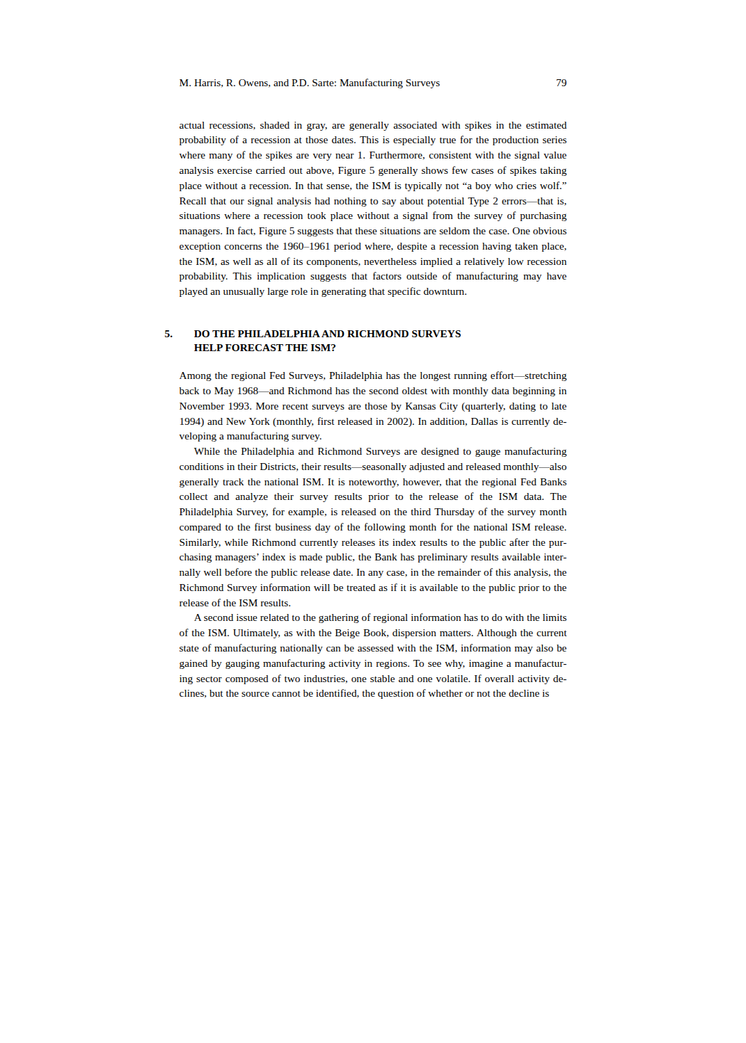M. Harris, R. Owens, and P.D. Sarte: Manufacturing Surveys 79
actual recessions, shaded in gray, are generally associated with spikes in the estimated probability of a recession at those dates. This is especially true for the production series where many of the spikes are very near 1. Furthermore, consistent with the signal value analysis exercise carried out above, Figure 5 generally shows few cases of spikes taking place without a recession. In that sense, the ISM is typically not “a boy who cries wolf.” Recall that our signal analysis had nothing to say about potential Type 2 errors—that is, situations where a recession took place without a signal from the survey of purchasing managers. In fact, Figure 5 suggests that these situations are seldom the case. One obvious exception concerns the 1960–1961 period where, despite a recession having taken place, the ISM, as well as all of its components, nevertheless implied a relatively low recession probability. This implication suggests that factors outside of manufacturing may have played an unusually large role in generating that specific downturn.
5. Do the Philadelphia and Richmond Surveys Help Forecast the ISM?
Among the regional Fed Surveys, Philadelphia has the longest running effort—stretching back to May 1968—and Richmond has the second oldest with monthly data beginning in November 1993. More recent surveys are those by Kansas City (quarterly, dating to late 1994) and New York (monthly, first released in 2002). In addition, Dallas is currently developing a manufacturing survey.
While the Philadelphia and Richmond Surveys are designed to gauge manufacturing conditions in their Districts, their results—seasonally adjusted and released monthly—also generally track the national ISM. It is noteworthy, however, that the regional Fed Banks collect and analyze their survey results prior to the release of the ISM data. The Philadelphia Survey, for example, is released on the third Thursday of the survey month compared to the first business day of the following month for the national ISM release. Similarly, while Richmond currently releases its index results to the public after the purchasing managers’ index is made public, the Bank has preliminary results available internally well before the public release date. In any case, in the remainder of this analysis, the Richmond Survey information will be treated as if it is available to the public prior to the release of the ISM results.
A second issue related to the gathering of regional information has to do with the limits of the ISM. Ultimately, as with the Beige Book, dispersion matters. Although the current state of manufacturing nationally can be assessed with the ISM, information may also be gained by gauging manufacturing activity in regions. To see why, imagine a manufacturing sector composed of two industries, one stable and one volatile. If overall activity declines, but the source cannot be identified, the question of whether or not the decline is